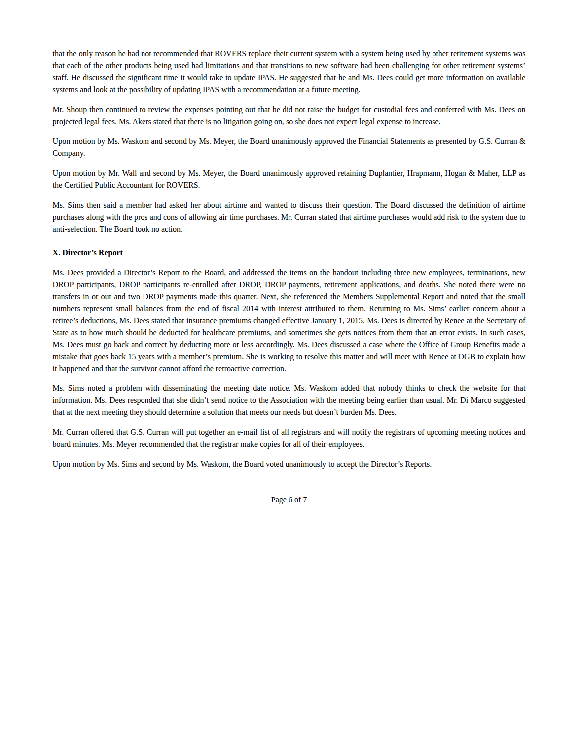that the only reason he had not recommended that ROVERS replace their current system with a system being used by other retirement systems was that each of the other products being used had limitations and that transitions to new software had been challenging for other retirement systems’ staff. He discussed the significant time it would take to update IPAS. He suggested that he and Ms. Dees could get more information on available systems and look at the possibility of updating IPAS with a recommendation at a future meeting.
Mr. Shoup then continued to review the expenses pointing out that he did not raise the budget for custodial fees and conferred with Ms. Dees on projected legal fees. Ms. Akers stated that there is no litigation going on, so she does not expect legal expense to increase.
Upon motion by Ms. Waskom and second by Ms. Meyer, the Board unanimously approved the Financial Statements as presented by G.S. Curran & Company.
Upon motion by Mr. Wall and second by Ms. Meyer, the Board unanimously approved retaining Duplantier, Hrapmann, Hogan & Maher, LLP as the Certified Public Accountant for ROVERS.
Ms. Sims then said a member had asked her about airtime and wanted to discuss their question. The Board discussed the definition of airtime purchases along with the pros and cons of allowing air time purchases. Mr. Curran stated that airtime purchases would add risk to the system due to anti-selection. The Board took no action.
X. Director’s Report
Ms. Dees provided a Director’s Report to the Board, and addressed the items on the handout including three new employees, terminations, new DROP participants, DROP participants re-enrolled after DROP, DROP payments, retirement applications, and deaths. She noted there were no transfers in or out and two DROP payments made this quarter. Next, she referenced the Members Supplemental Report and noted that the small numbers represent small balances from the end of fiscal 2014 with interest attributed to them. Returning to Ms. Sims’ earlier concern about a retiree’s deductions, Ms. Dees stated that insurance premiums changed effective January 1, 2015. Ms. Dees is directed by Renee at the Secretary of State as to how much should be deducted for healthcare premiums, and sometimes she gets notices from them that an error exists. In such cases, Ms. Dees must go back and correct by deducting more or less accordingly. Ms. Dees discussed a case where the Office of Group Benefits made a mistake that goes back 15 years with a member’s premium. She is working to resolve this matter and will meet with Renee at OGB to explain how it happened and that the survivor cannot afford the retroactive correction.
Ms. Sims noted a problem with disseminating the meeting date notice. Ms. Waskom added that nobody thinks to check the website for that information. Ms. Dees responded that she didn’t send notice to the Association with the meeting being earlier than usual. Mr. Di Marco suggested that at the next meeting they should determine a solution that meets our needs but doesn’t burden Ms. Dees.
Mr. Curran offered that G.S. Curran will put together an e-mail list of all registrars and will notify the registrars of upcoming meeting notices and board minutes. Ms. Meyer recommended that the registrar make copies for all of their employees.
Upon motion by Ms. Sims and second by Ms. Waskom, the Board voted unanimously to accept the Director’s Reports.
Page 6 of 7